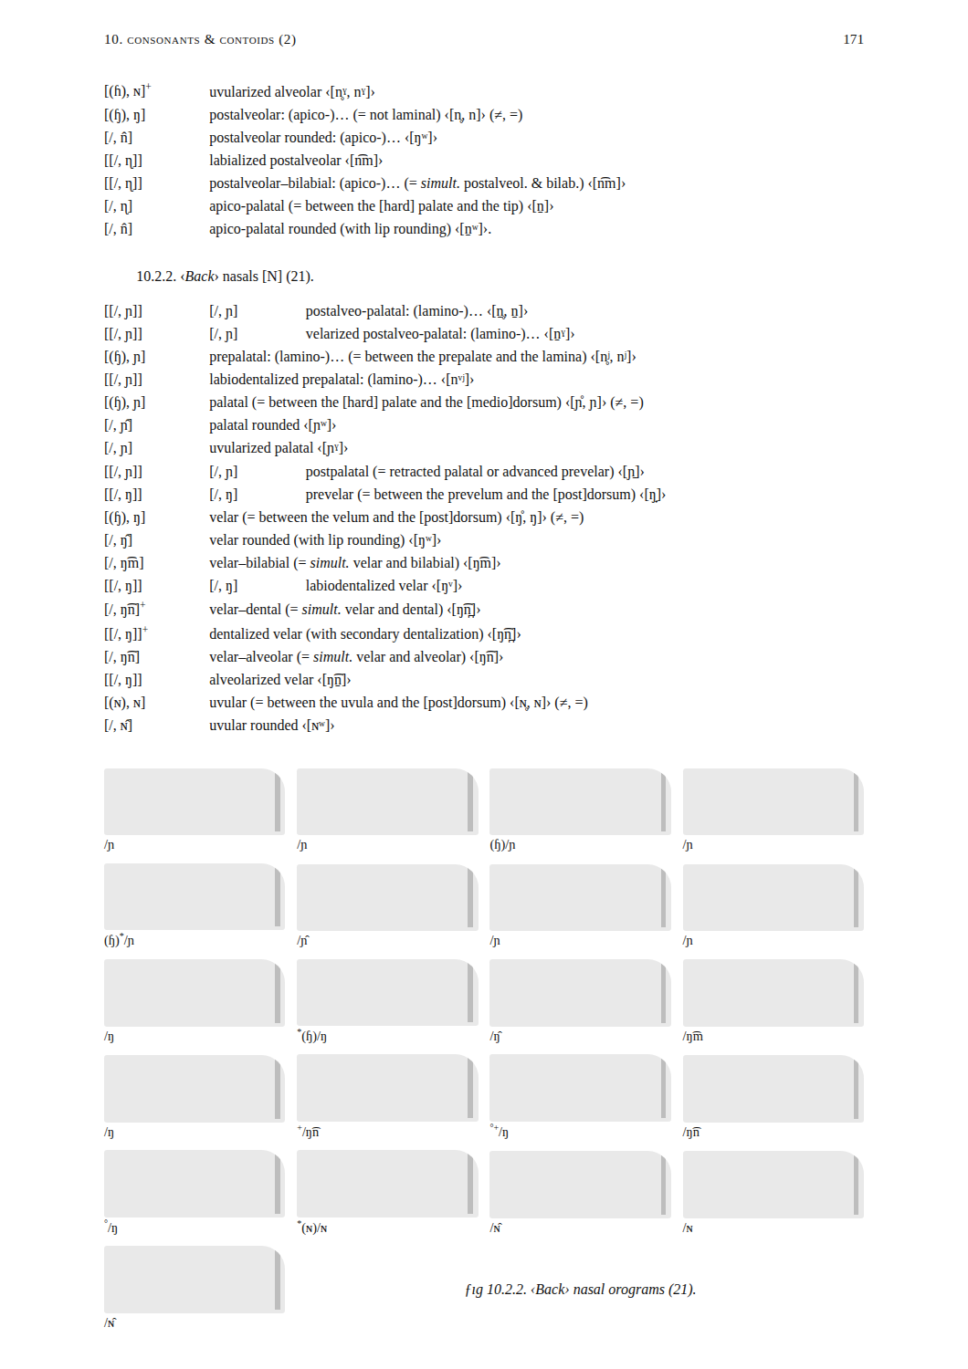10. consonants & contoids (2) 171
[(ɦ), ɴ]+
uvularized alveolar ‹[n̥ˠ, nˠ]›
[(ɧ), ŋ]
postalveolar: (apico-)… (= not laminal) ‹[n̥, n]› (≠, =)
[/, n̂]
postalveolar rounded: (apico-)… ‹[ŋʷ]›
[[/, ɳ]]
labialized postalveolar ‹[n͡m]›
[[/, ɳ]]
postalveolar–bilabial: (apico-)… (= simult. postalveol. & bilab.) ‹[n͡m]›
[/, ɳ]
apico-palatal (= between the [hard] palate and the tip) ‹[n̠]›
[/, n̂]
apico-palatal rounded (with lip rounding) ‹[n̠ʷ]›.
10.2.2. ‹Back› nasals [N] (21).
[[/, ɲ]]
[/, ɲ] postalveo-palatal: (lamino-)… ‹[n̥̠, n̠]›
[[/, ɲ]]
[/, ɲ] velarized postalveo-palatal: (lamino-)… ‹[n̠ˠ]›
[(ɧ), ɲ]
prepalatal: (lamino-)… (= between the prepalate and the lamina) ‹[n̥ʲ, nʲ]›
[[/, ɲ]]
labiodentalized prepalatal: (lamino-)… ‹[nᵛʲ]›
[(ɧ), ɲ]
palatal (= between the [hard] palate and the [medio]dorsum) ‹[ɲ̊, ɲ]› (≠, =)
[/, ɲ̂]
palatal rounded ‹[ɲʷ]›
[/, ɲ]
uvularized palatal ‹[ɲˠ]›
[[/, ɲ]]
[/, ɲ] postpalatal (= retracted palatal or advanced prevelar) ‹[ɲ̠]›
[[/, ŋ]]
[/, ŋ] prevelar (= between the prevelum and the [post]dorsum) ‹[ŋ̟]›
[(ɧ), ŋ]
velar (= between the velum and the [post]dorsum) ‹[ŋ̊, ŋ]› (≠, =)
[/, ŋ̂]
velar rounded (with lip rounding) ‹[ŋʷ]›
[/, ŋ͡m]
velar–bilabial (= simult. velar and bilabial) ‹[ŋ͡m]›
[[/, ŋ]]
[/, ŋ] labiodentalized velar ‹[ŋᵛ]›
[/, ŋ͡n]+
velar–dental (= simult. velar and dental) ‹[ŋ͡n̪]›
[[/, ŋ]]+
dentalized velar (with secondary dentalization) ‹[ŋ͡n̪]›
[/, ŋ͡n]
velar–alveolar (= simult. velar and alveolar) ‹[ŋ͡n]›
[[/, ŋ]]
alveolarized velar ‹[ŋ͡n̠]›
[(ɴ), ɴ]
uvular (= between the uvula and the [post]dorsum) ‹[ɴ̥, ɴ]› (≠, =)
[/, ɴ̂]
uvular rounded ‹[ɴʷ]›
/ɲ
/ɲ
(ɧ)/ɲ
/ɲ
(ɧ)*/ɲ
/ɲ̂
/ɲ
/ɲ
/ŋ
*(ɧ)/ŋ
/ŋ̂
/ŋ͡m
/ŋ
+/ŋ͡n
°+/ŋ
/ŋ͡n
°/ŋ
*(ɴ)/ɴ
/ɴ̂
/ɴ
/ɴ̂
ƒıg 10.2.2. ‹Back› nasal orograms (21).